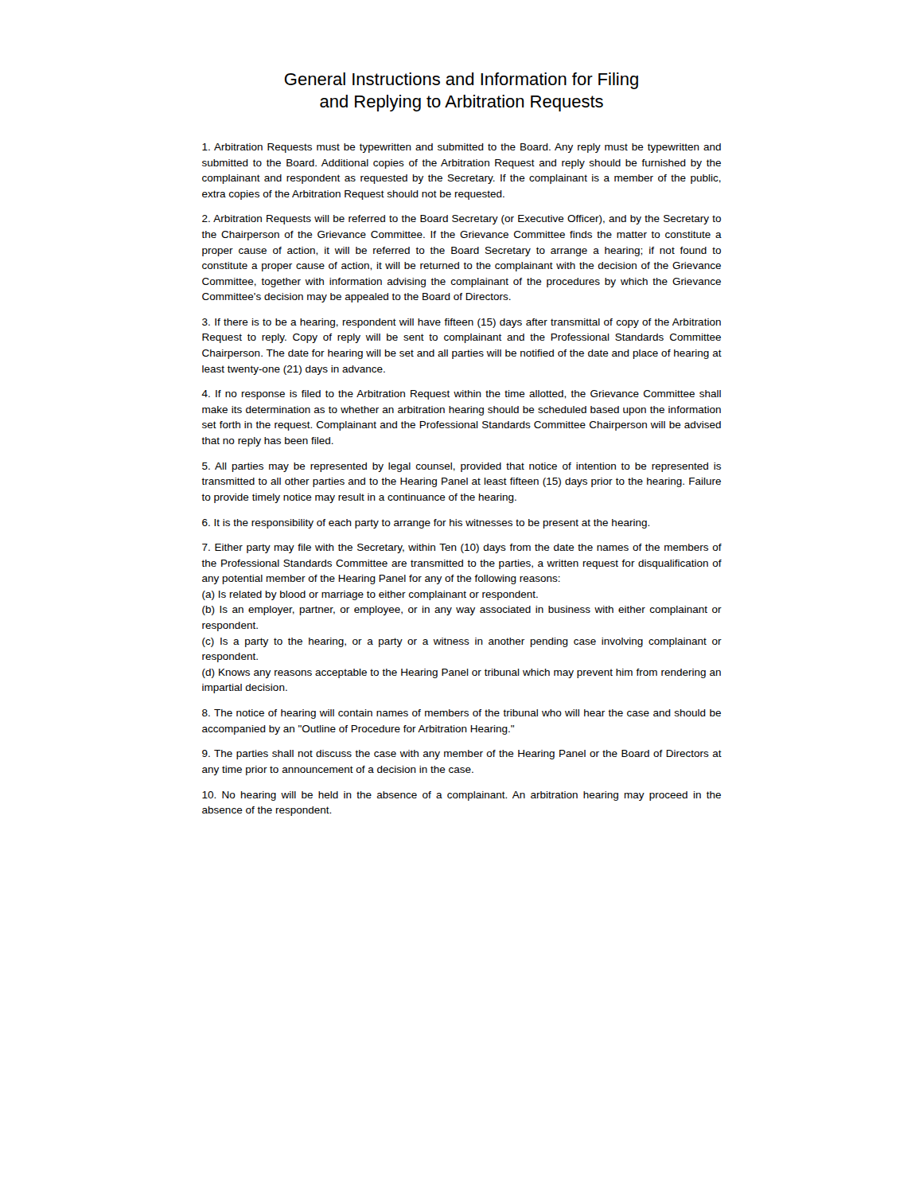General Instructions and Information for Filing
and Replying to Arbitration Requests
1. Arbitration Requests must be typewritten and submitted to the Board. Any reply must be typewritten and submitted to the Board. Additional copies of the Arbitration Request and reply should be furnished by the complainant and respondent as requested by the Secretary. If the complainant is a member of the public, extra copies of the Arbitration Request should not be requested.
2. Arbitration Requests will be referred to the Board Secretary (or Executive Officer), and by the Secretary to the Chairperson of the Grievance Committee. If the Grievance Committee finds the matter to constitute a proper cause of action, it will be referred to the Board Secretary to arrange a hearing; if not found to constitute a proper cause of action, it will be returned to the complainant with the decision of the Grievance Committee, together with information advising the complainant of the procedures by which the Grievance Committee's decision may be appealed to the Board of Directors.
3. If there is to be a hearing, respondent will have fifteen (15) days after transmittal of copy of the Arbitration Request to reply. Copy of reply will be sent to complainant and the Professional Standards Committee Chairperson. The date for hearing will be set and all parties will be notified of the date and place of hearing at least twenty-one (21) days in advance.
4. If no response is filed to the Arbitration Request within the time allotted, the Grievance Committee shall make its determination as to whether an arbitration hearing should be scheduled based upon the information set forth in the request. Complainant and the Professional Standards Committee Chairperson will be advised that no reply has been filed.
5. All parties may be represented by legal counsel, provided that notice of intention to be represented is transmitted to all other parties and to the Hearing Panel at least fifteen (15) days prior to the hearing. Failure to provide timely notice may result in a continuance of the hearing.
6. It is the responsibility of each party to arrange for his witnesses to be present at the hearing.
7. Either party may file with the Secretary, within Ten (10) days from the date the names of the members of the Professional Standards Committee are transmitted to the parties, a written request for disqualification of any potential member of the Hearing Panel for any of the following reasons:
(a) Is related by blood or marriage to either complainant or respondent.
(b) Is an employer, partner, or employee, or in any way associated in business with either complainant or respondent.
(c) Is a party to the hearing, or a party or a witness in another pending case involving complainant or respondent.
(d) Knows any reasons acceptable to the Hearing Panel or tribunal which may prevent him from rendering an impartial decision.
8. The notice of hearing will contain names of members of the tribunal who will hear the case and should be accompanied by an "Outline of Procedure for Arbitration Hearing."
9. The parties shall not discuss the case with any member of the Hearing Panel or the Board of Directors at any time prior to announcement of a decision in the case.
10. No hearing will be held in the absence of a complainant. An arbitration hearing may proceed in the absence of the respondent.